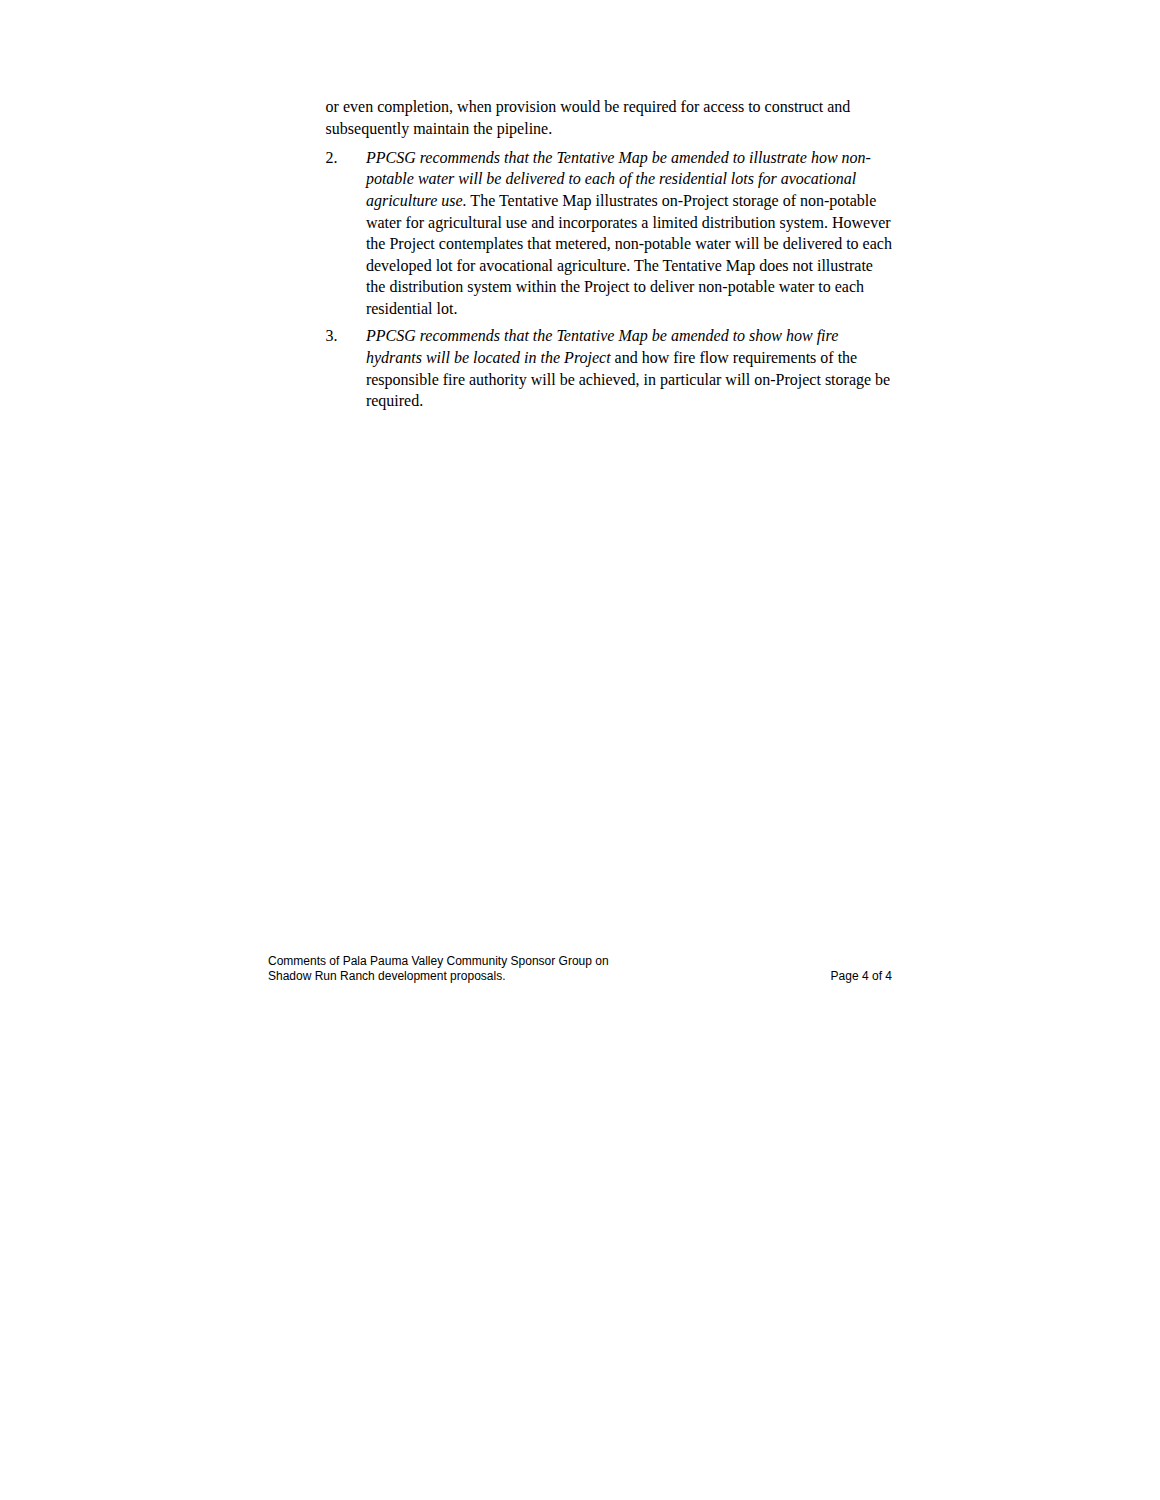or even completion, when provision would be required for access to construct and subsequently maintain the pipeline.
2. PPCSG recommends that the Tentative Map be amended to illustrate how non-potable water will be delivered to each of the residential lots for avocational agriculture use. The Tentative Map illustrates on-Project storage of non-potable water for agricultural use and incorporates a limited distribution system. However the Project contemplates that metered, non-potable water will be delivered to each developed lot for avocational agriculture. The Tentative Map does not illustrate the distribution system within the Project to deliver non-potable water to each residential lot.
3. PPCSG recommends that the Tentative Map be amended to show how fire hydrants will be located in the Project and how fire flow requirements of the responsible fire authority will be achieved, in particular will on-Project storage be required.
Comments of Pala Pauma Valley Community Sponsor Group on Shadow Run Ranch development proposals.
Page 4 of 4